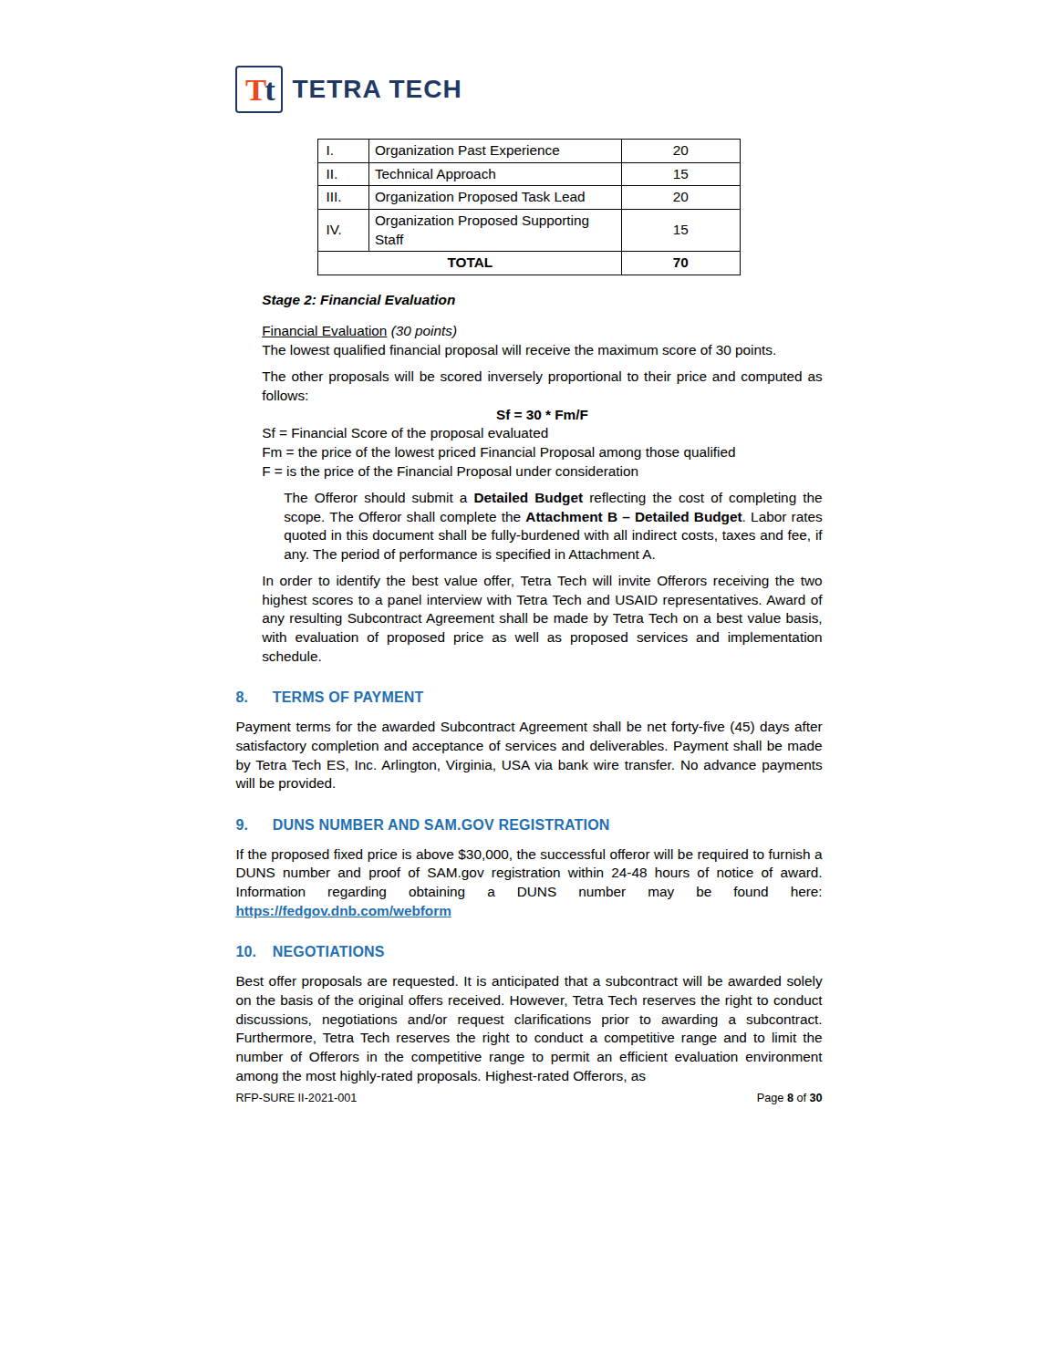Tt
TETRA TECH
| I. | Organization Past Experience | 20 |
| II. | Technical Approach | 15 |
| III. | Organization Proposed Task Lead | 20 |
| IV. | Organization Proposed Supporting Staff | 15 |
| TOTAL | 70 |
Stage 2: Financial Evaluation
Financial Evaluation (30 points)
The lowest qualified financial proposal will receive the maximum score of 30 points.
The other proposals will be scored inversely proportional to their price and computed as follows:
Sf = 30 * Fm/F
Sf = Financial Score of the proposal evaluated
Fm = the price of the lowest priced Financial Proposal among those qualified
F = is the price of the Financial Proposal under consideration
The Offeror should submit a Detailed Budget reflecting the cost of completing the scope. The Offeror shall complete the Attachment B – Detailed Budget. Labor rates quoted in this document shall be fully-burdened with all indirect costs, taxes and fee, if any. The period of performance is specified in Attachment A.
In order to identify the best value offer, Tetra Tech will invite Offerors receiving the two highest scores to a panel interview with Tetra Tech and USAID representatives. Award of any resulting Subcontract Agreement shall be made by Tetra Tech on a best value basis, with evaluation of proposed price as well as proposed services and implementation schedule.
8. TERMS OF PAYMENT
Payment terms for the awarded Subcontract Agreement shall be net forty-five (45) days after satisfactory completion and acceptance of services and deliverables. Payment shall be made by Tetra Tech ES, Inc. Arlington, Virginia, USA via bank wire transfer. No advance payments will be provided.
9. DUNS NUMBER AND SAM.GOV REGISTRATION
If the proposed fixed price is above $30,000, the successful offeror will be required to furnish a DUNS number and proof of SAM.gov registration within 24-48 hours of notice of award. Information regarding obtaining a DUNS number may be found here: https://fedgov.dnb.com/webform
10. NEGOTIATIONS
Best offer proposals are requested. It is anticipated that a subcontract will be awarded solely on the basis of the original offers received. However, Tetra Tech reserves the right to conduct discussions, negotiations and/or request clarifications prior to awarding a subcontract. Furthermore, Tetra Tech reserves the right to conduct a competitive range and to limit the number of Offerors in the competitive range to permit an efficient evaluation environment among the most highly-rated proposals. Highest-rated Offerors, as
RFP-SURE II-2021-001
Page 8 of 30